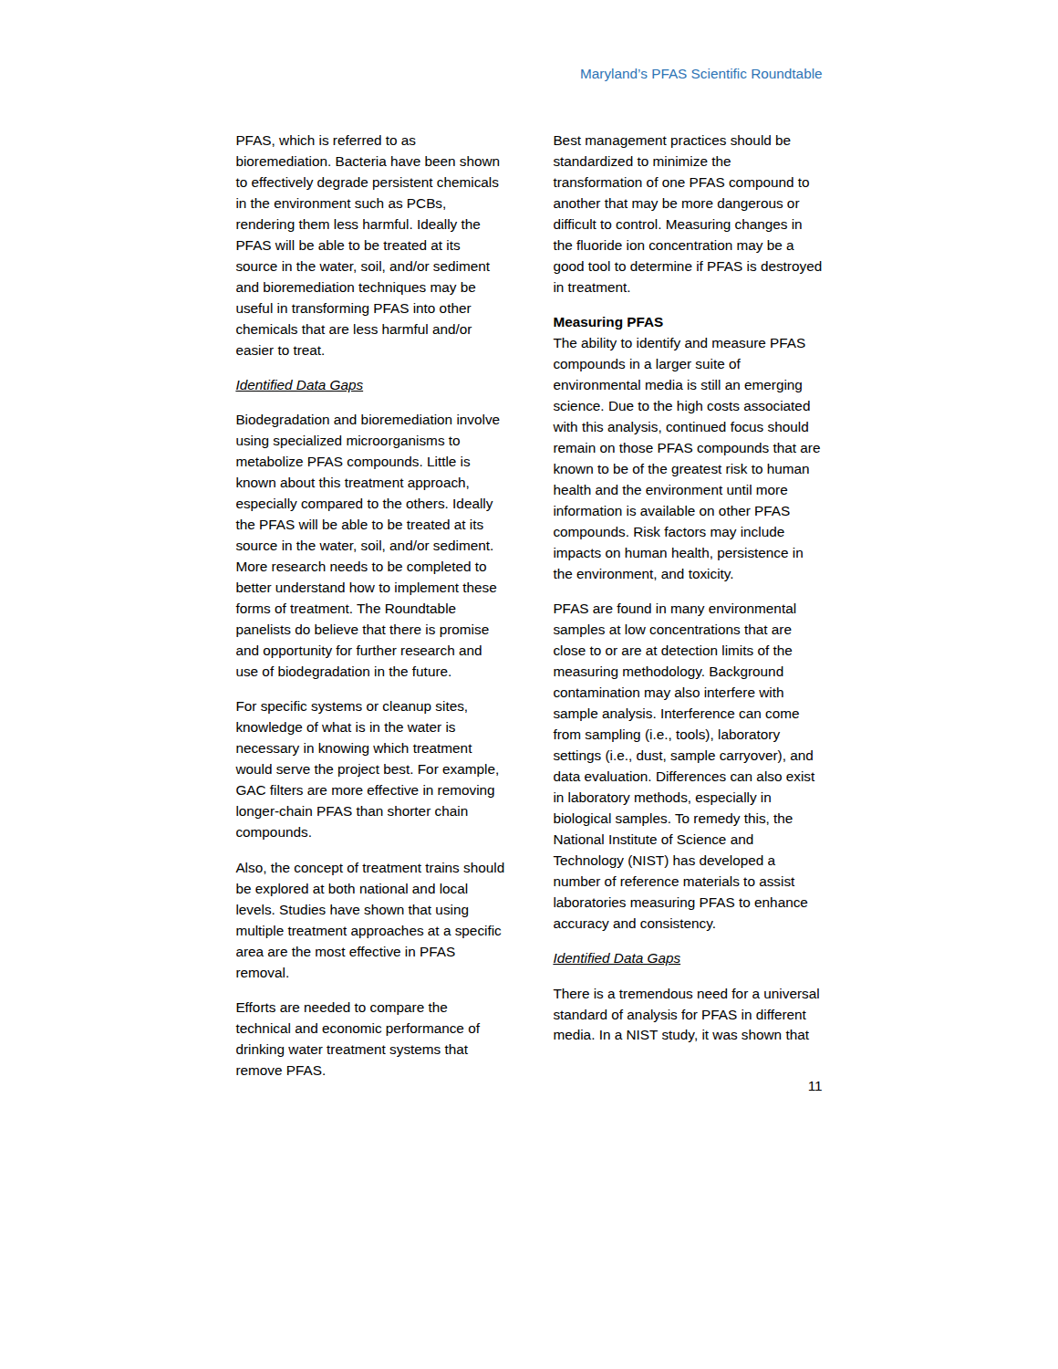Maryland’s PFAS Scientific Roundtable
PFAS, which is referred to as bioremediation. Bacteria have been shown to effectively degrade persistent chemicals in the environment such as PCBs, rendering them less harmful. Ideally the PFAS will be able to be treated at its source in the water, soil, and/or sediment and bioremediation techniques may be useful in transforming PFAS into other chemicals that are less harmful and/or easier to treat.
Identified Data Gaps
Biodegradation and bioremediation involve using specialized microorganisms to metabolize PFAS compounds. Little is known about this treatment approach, especially compared to the others. Ideally the PFAS will be able to be treated at its source in the water, soil, and/or sediment. More research needs to be completed to better understand how to implement these forms of treatment. The Roundtable panelists do believe that there is promise and opportunity for further research and use of biodegradation in the future.
For specific systems or cleanup sites, knowledge of what is in the water is necessary in knowing which treatment would serve the project best. For example, GAC filters are more effective in removing longer-chain PFAS than shorter chain compounds.
Also, the concept of treatment trains should be explored at both national and local levels. Studies have shown that using multiple treatment approaches at a specific area are the most effective in PFAS removal.
Efforts are needed to compare the technical and economic performance of drinking water treatment systems that remove PFAS.
Best management practices should be standardized to minimize the transformation of one PFAS compound to another that may be more dangerous or difficult to control. Measuring changes in the fluoride ion concentration may be a good tool to determine if PFAS is destroyed in treatment.
Measuring PFAS
The ability to identify and measure PFAS compounds in a larger suite of environmental media is still an emerging science. Due to the high costs associated with this analysis, continued focus should remain on those PFAS compounds that are known to be of the greatest risk to human health and the environment until more information is available on other PFAS compounds. Risk factors may include impacts on human health, persistence in the environment, and toxicity.
PFAS are found in many environmental samples at low concentrations that are close to or are at detection limits of the measuring methodology. Background contamination may also interfere with sample analysis. Interference can come from sampling (i.e., tools), laboratory settings (i.e., dust, sample carryover), and data evaluation. Differences can also exist in laboratory methods, especially in biological samples. To remedy this, the National Institute of Science and Technology (NIST) has developed a number of reference materials to assist laboratories measuring PFAS to enhance accuracy and consistency.
Identified Data Gaps
There is a tremendous need for a universal standard of analysis for PFAS in different media. In a NIST study, it was shown that
11